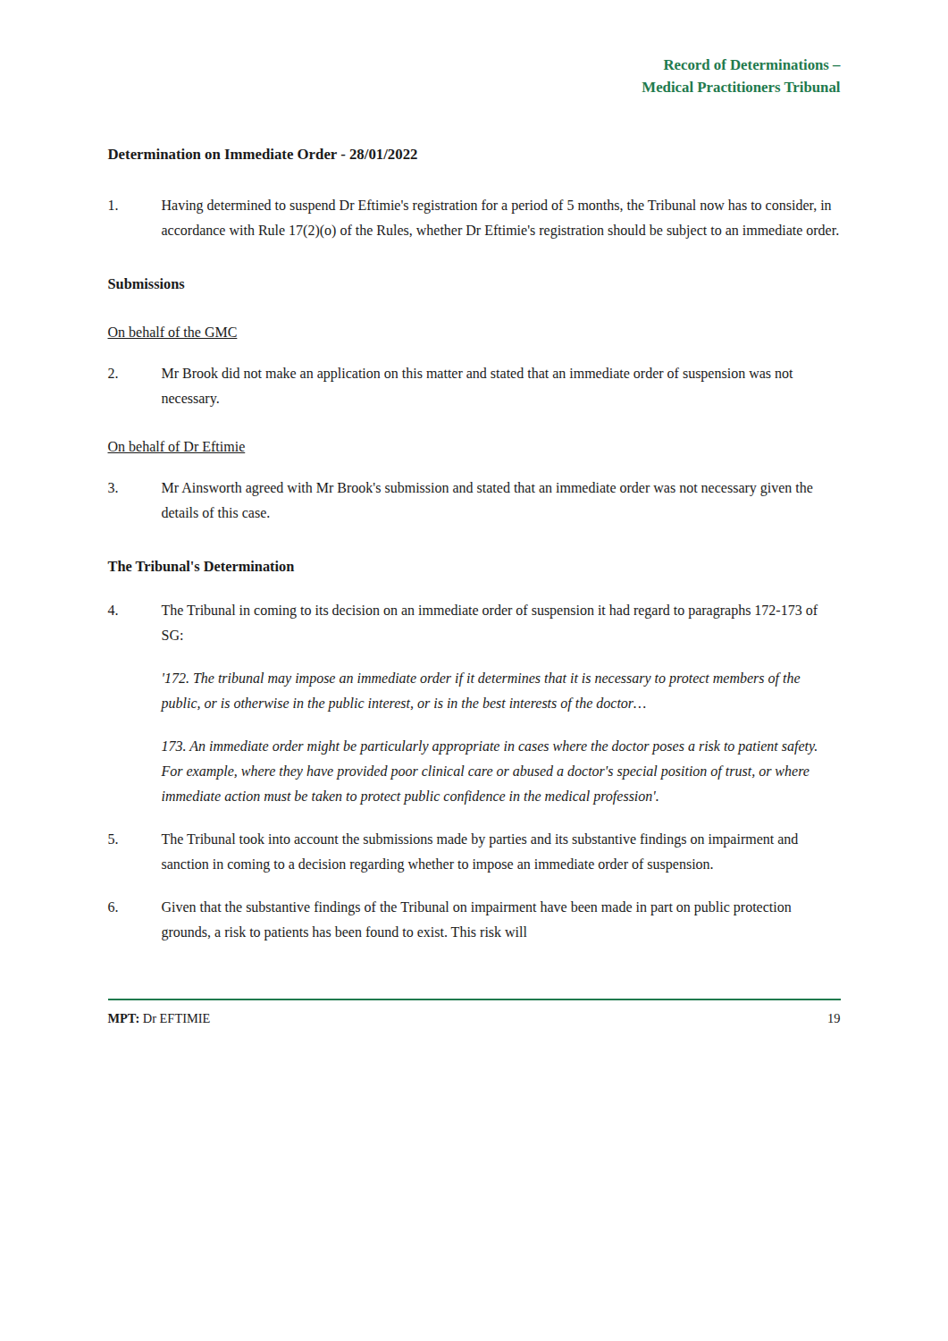Record of Determinations –
Medical Practitioners Tribunal
Determination on Immediate Order - 28/01/2022
1. Having determined to suspend Dr Eftimie's registration for a period of 5 months, the Tribunal now has to consider, in accordance with Rule 17(2)(o) of the Rules, whether Dr Eftimie's registration should be subject to an immediate order.
Submissions
On behalf of the GMC
2. Mr Brook did not make an application on this matter and stated that an immediate order of suspension was not necessary.
On behalf of Dr Eftimie
3. Mr Ainsworth agreed with Mr Brook's submission and stated that an immediate order was not necessary given the details of this case.
The Tribunal's Determination
4. The Tribunal in coming to its decision on an immediate order of suspension it had regard to paragraphs 172-173 of SG:
'172. The tribunal may impose an immediate order if it determines that it is necessary to protect members of the public, or is otherwise in the public interest, or is in the best interests of the doctor…
173. An immediate order might be particularly appropriate in cases where the doctor poses a risk to patient safety. For example, where they have provided poor clinical care or abused a doctor's special position of trust, or where immediate action must be taken to protect public confidence in the medical profession'.
5. The Tribunal took into account the submissions made by parties and its substantive findings on impairment and sanction in coming to a decision regarding whether to impose an immediate order of suspension.
6. Given that the substantive findings of the Tribunal on impairment have been made in part on public protection grounds, a risk to patients has been found to exist. This risk will
MPT: Dr EFTIMIE
19